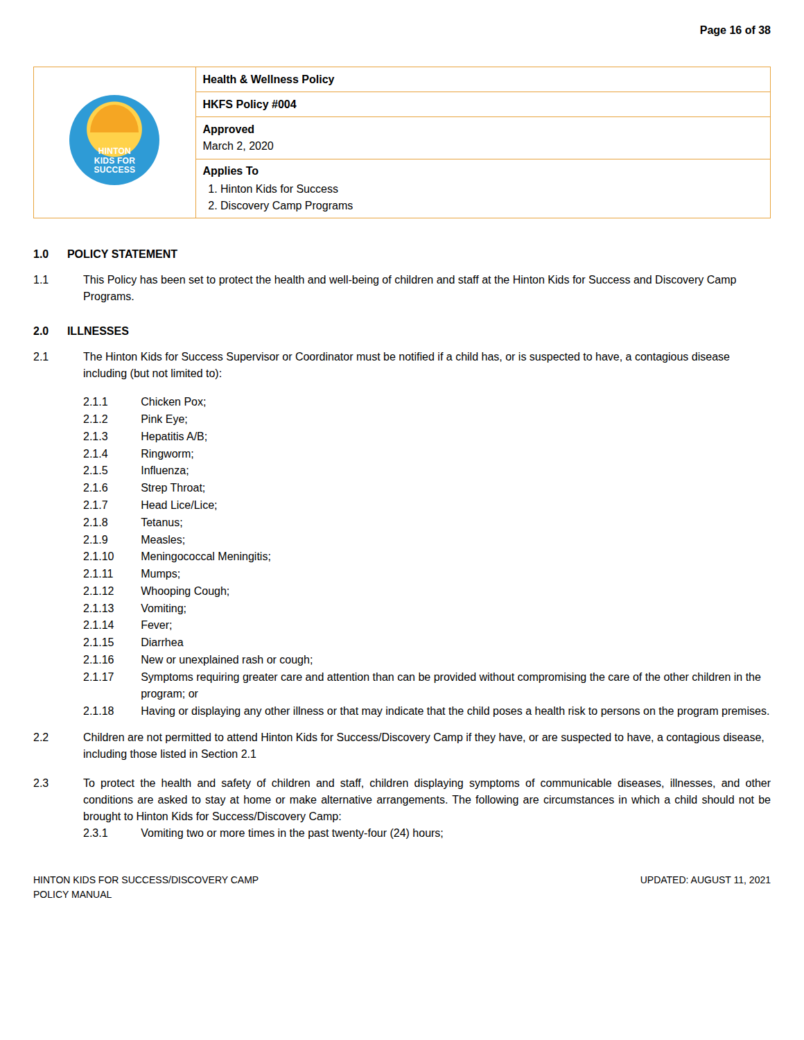Page 16 of 38
| HINTON KIDS FOR SUCCESS | Health & Wellness Policy |
| HKFS Policy #004 |
| Approved March 2, 2020 |
| Applies To Hinton Kids for Success Discovery Camp Programs |
1.0 POLICY STATEMENT
1.1
This Policy has been set to protect the health and well-being of children and staff at the Hinton Kids for Success and Discovery Camp Programs.
2.0 ILLNESSES
2.1
The Hinton Kids for Success Supervisor or Coordinator must be notified if a child has, or is suspected to have, a contagious disease including (but not limited to):
2.1.1
Chicken Pox;
2.1.2
Pink Eye;
2.1.3
Hepatitis A/B;
2.1.4
Ringworm;
2.1.5
Influenza;
2.1.6
Strep Throat;
2.1.7
Head Lice/Lice;
2.1.8
Tetanus;
2.1.9
Measles;
2.1.10
Meningococcal Meningitis;
2.1.11
Mumps;
2.1.12
Whooping Cough;
2.1.13
Vomiting;
2.1.14
Fever;
2.1.15
Diarrhea
2.1.16
New or unexplained rash or cough;
2.1.17
Symptoms requiring greater care and attention than can be provided without compromising the care of the other children in the program; or
2.1.18
Having or displaying any other illness or that may indicate that the child poses a health risk to persons on the program premises.
2.2
Children are not permitted to attend Hinton Kids for Success/Discovery Camp if they have, or are suspected to have, a contagious disease, including those listed in Section 2.1
2.3
To protect the health and safety of children and staff, children displaying symptoms of communicable diseases, illnesses, and other conditions are asked to stay at home or make alternative arrangements. The following are circumstances in which a child should not be brought to Hinton Kids for Success/Discovery Camp:
2.3.1
Vomiting two or more times in the past twenty-four (24) hours;
HINTON KIDS FOR SUCCESS/DISCOVERY CAMP
POLICY MANUAL
UPDATED: AUGUST 11, 2021